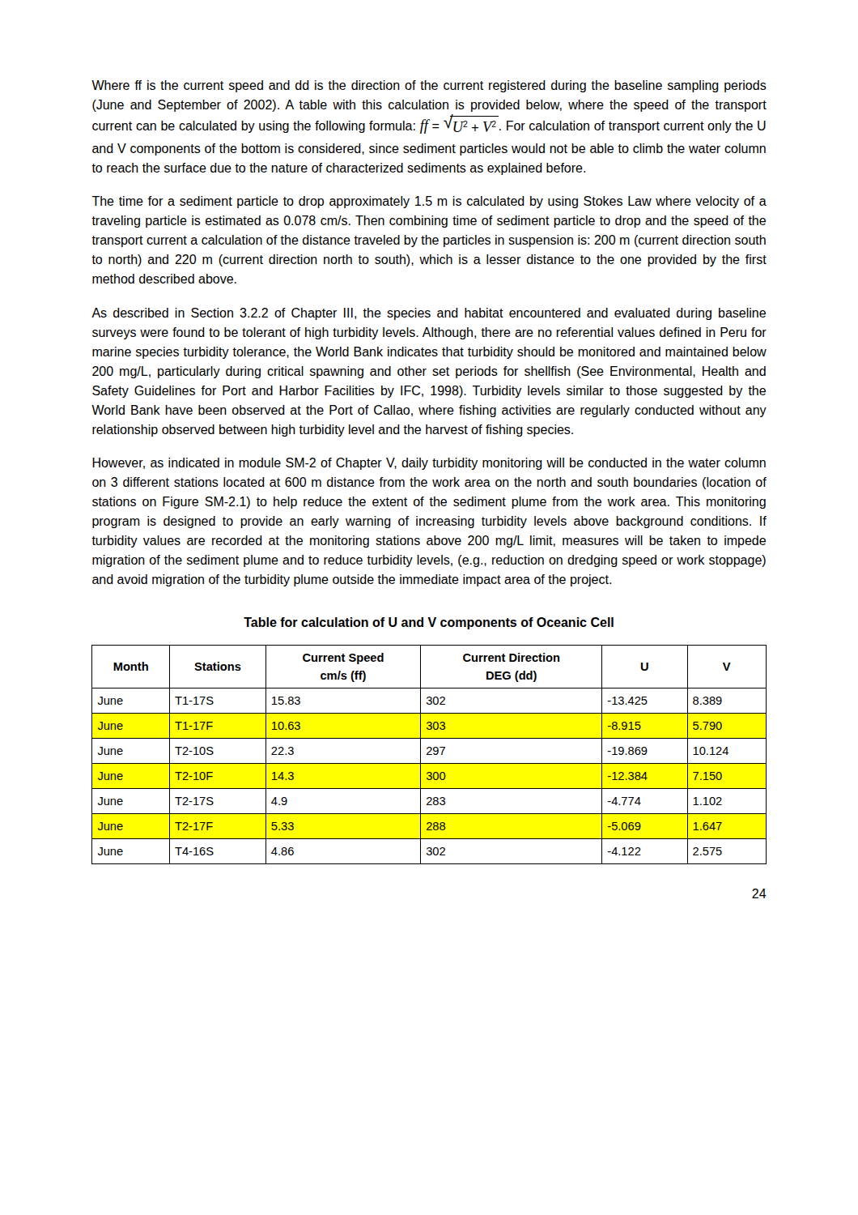Where ff is the current speed and dd is the direction of the current registered during the baseline sampling periods (June and September of 2002). A table with this calculation is provided below, where the speed of the transport current can be calculated by using the following formula: ff = U2 + V2. For calculation of transport current only the U and V components of the bottom is considered, since sediment particles would not be able to climb the water column to reach the surface due to the nature of characterized sediments as explained before.
The time for a sediment particle to drop approximately 1.5 m is calculated by using Stokes Law where velocity of a traveling particle is estimated as 0.078 cm/s. Then combining time of sediment particle to drop and the speed of the transport current a calculation of the distance traveled by the particles in suspension is: 200 m (current direction south to north) and 220 m (current direction north to south), which is a lesser distance to the one provided by the first method described above.
As described in Section 3.2.2 of Chapter III, the species and habitat encountered and evaluated during baseline surveys were found to be tolerant of high turbidity levels. Although, there are no referential values defined in Peru for marine species turbidity tolerance, the World Bank indicates that turbidity should be monitored and maintained below 200 mg/L, particularly during critical spawning and other set periods for shellfish (See Environmental, Health and Safety Guidelines for Port and Harbor Facilities by IFC, 1998). Turbidity levels similar to those suggested by the World Bank have been observed at the Port of Callao, where fishing activities are regularly conducted without any relationship observed between high turbidity level and the harvest of fishing species.
However, as indicated in module SM-2 of Chapter V, daily turbidity monitoring will be conducted in the water column on 3 different stations located at 600 m distance from the work area on the north and south boundaries (location of stations on Figure SM-2.1) to help reduce the extent of the sediment plume from the work area. This monitoring program is designed to provide an early warning of increasing turbidity levels above background conditions. If turbidity values are recorded at the monitoring stations above 200 mg/L limit, measures will be taken to impede migration of the sediment plume and to reduce turbidity levels, (e.g., reduction on dredging speed or work stoppage) and avoid migration of the turbidity plume outside the immediate impact area of the project.
Table for calculation of U and V components of Oceanic Cell
| Month | Stations | Current Speed cm/s (ff) | Current Direction DEG (dd) | U | V |
| --- | --- | --- | --- | --- | --- |
| June | T1-17S | 15.83 | 302 | -13.425 | 8.389 |
| June | T1-17F | 10.63 | 303 | -8.915 | 5.790 |
| June | T2-10S | 22.3 | 297 | -19.869 | 10.124 |
| June | T2-10F | 14.3 | 300 | -12.384 | 7.150 |
| June | T2-17S | 4.9 | 283 | -4.774 | 1.102 |
| June | T2-17F | 5.33 | 288 | -5.069 | 1.647 |
| June | T4-16S | 4.86 | 302 | -4.122 | 2.575 |
24